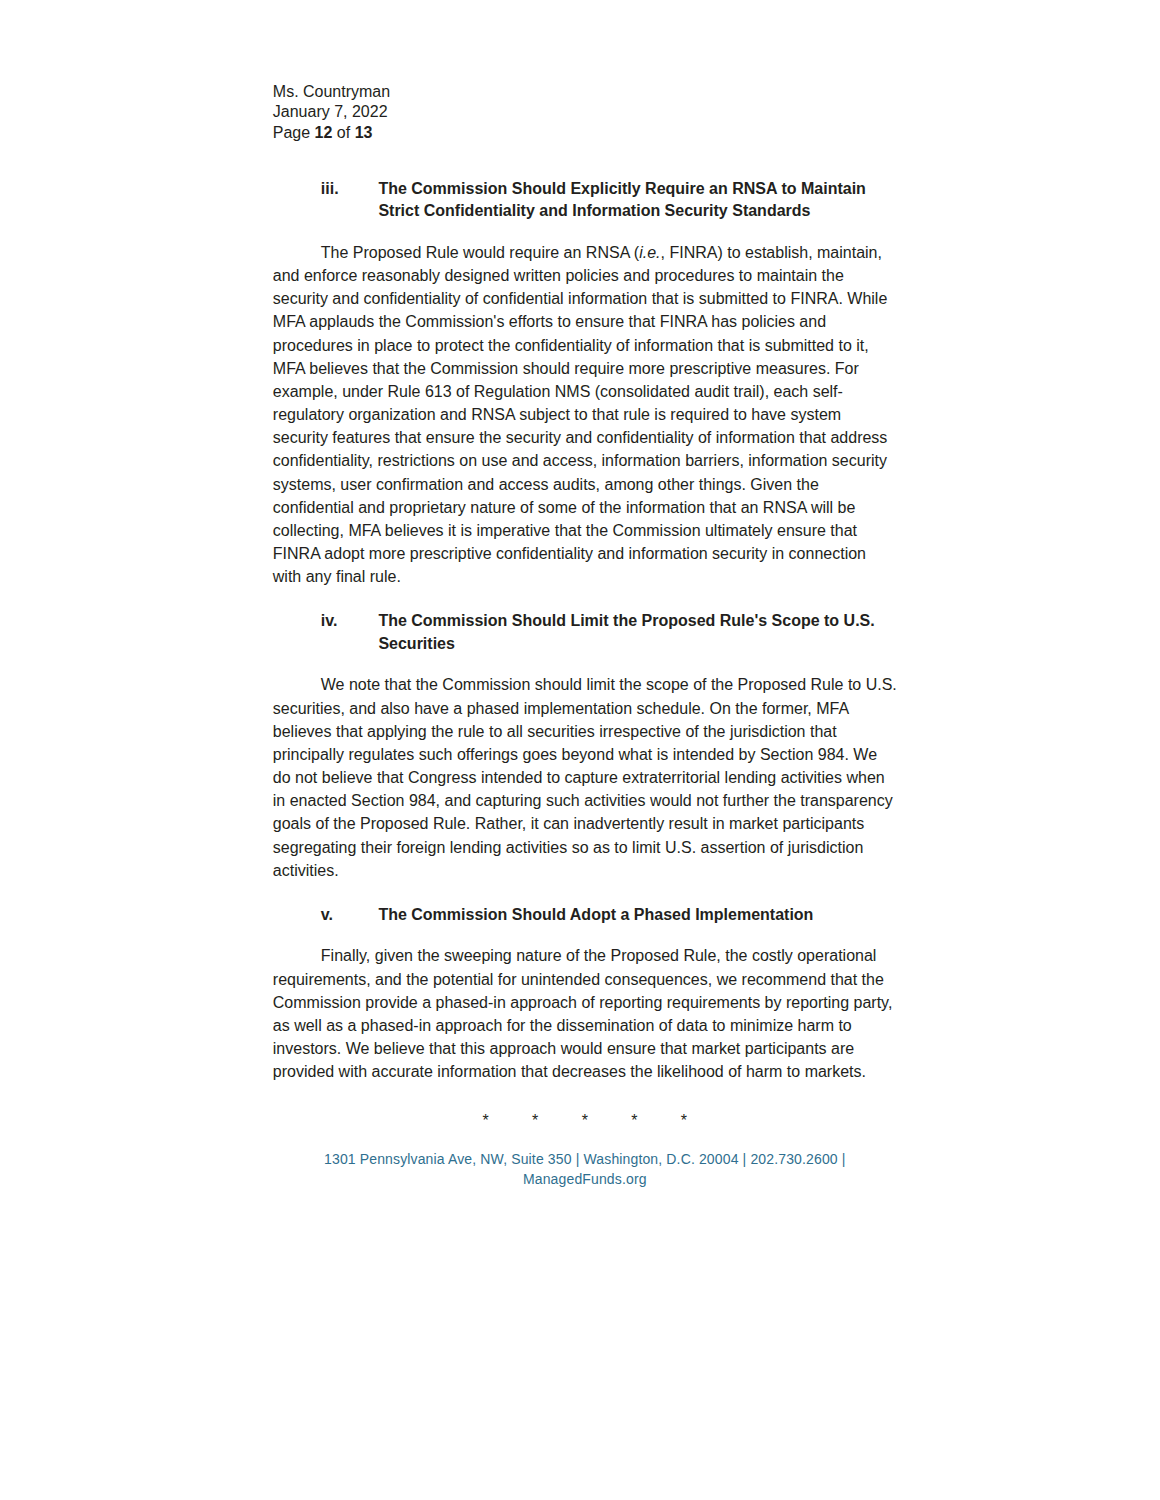Ms. Countryman
January 7, 2022
Page 12 of 13
iii. The Commission Should Explicitly Require an RNSA to Maintain Strict Confidentiality and Information Security Standards
The Proposed Rule would require an RNSA (i.e., FINRA) to establish, maintain, and enforce reasonably designed written policies and procedures to maintain the security and confidentiality of confidential information that is submitted to FINRA. While MFA applauds the Commission's efforts to ensure that FINRA has policies and procedures in place to protect the confidentiality of information that is submitted to it, MFA believes that the Commission should require more prescriptive measures. For example, under Rule 613 of Regulation NMS (consolidated audit trail), each self-regulatory organization and RNSA subject to that rule is required to have system security features that ensure the security and confidentiality of information that address confidentiality, restrictions on use and access, information barriers, information security systems, user confirmation and access audits, among other things. Given the confidential and proprietary nature of some of the information that an RNSA will be collecting, MFA believes it is imperative that the Commission ultimately ensure that FINRA adopt more prescriptive confidentiality and information security in connection with any final rule.
iv. The Commission Should Limit the Proposed Rule's Scope to U.S. Securities
We note that the Commission should limit the scope of the Proposed Rule to U.S. securities, and also have a phased implementation schedule. On the former, MFA believes that applying the rule to all securities irrespective of the jurisdiction that principally regulates such offerings goes beyond what is intended by Section 984. We do not believe that Congress intended to capture extraterritorial lending activities when in enacted Section 984, and capturing such activities would not further the transparency goals of the Proposed Rule. Rather, it can inadvertently result in market participants segregating their foreign lending activities so as to limit U.S. assertion of jurisdiction activities.
v. The Commission Should Adopt a Phased Implementation
Finally, given the sweeping nature of the Proposed Rule, the costly operational requirements, and the potential for unintended consequences, we recommend that the Commission provide a phased-in approach of reporting requirements by reporting party, as well as a phased-in approach for the dissemination of data to minimize harm to investors. We believe that this approach would ensure that market participants are provided with accurate information that decreases the likelihood of harm to markets.
*****
1301 Pennsylvania Ave, NW, Suite 350 | Washington, D.C. 20004 | 202.730.2600 | ManagedFunds.org